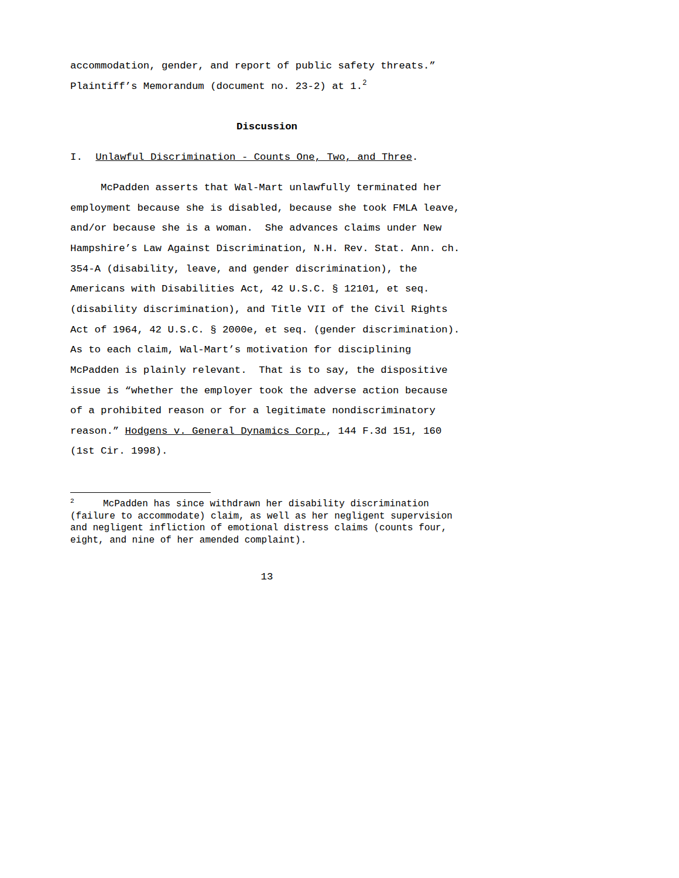accommodation, gender, and report of public safety threats.” Plaintiff’s Memorandum (document no. 23-2) at 1.2
Discussion
I. Unlawful Discrimination - Counts One, Two, and Three.
McPadden asserts that Wal-Mart unlawfully terminated her employment because she is disabled, because she took FMLA leave, and/or because she is a woman. She advances claims under New Hampshire’s Law Against Discrimination, N.H. Rev. Stat. Ann. ch. 354-A (disability, leave, and gender discrimination), the Americans with Disabilities Act, 42 U.S.C. § 12101, et seq. (disability discrimination), and Title VII of the Civil Rights Act of 1964, 42 U.S.C. § 2000e, et seq. (gender discrimination). As to each claim, Wal-Mart’s motivation for disciplining McPadden is plainly relevant. That is to say, the dispositive issue is “whether the employer took the adverse action because of a prohibited reason or for a legitimate nondiscriminatory reason.” Hodgens v. General Dynamics Corp., 144 F.3d 151, 160 (1st Cir. 1998).
2 McPadden has since withdrawn her disability discrimination (failure to accommodate) claim, as well as her negligent supervision and negligent infliction of emotional distress claims (counts four, eight, and nine of her amended complaint).
13